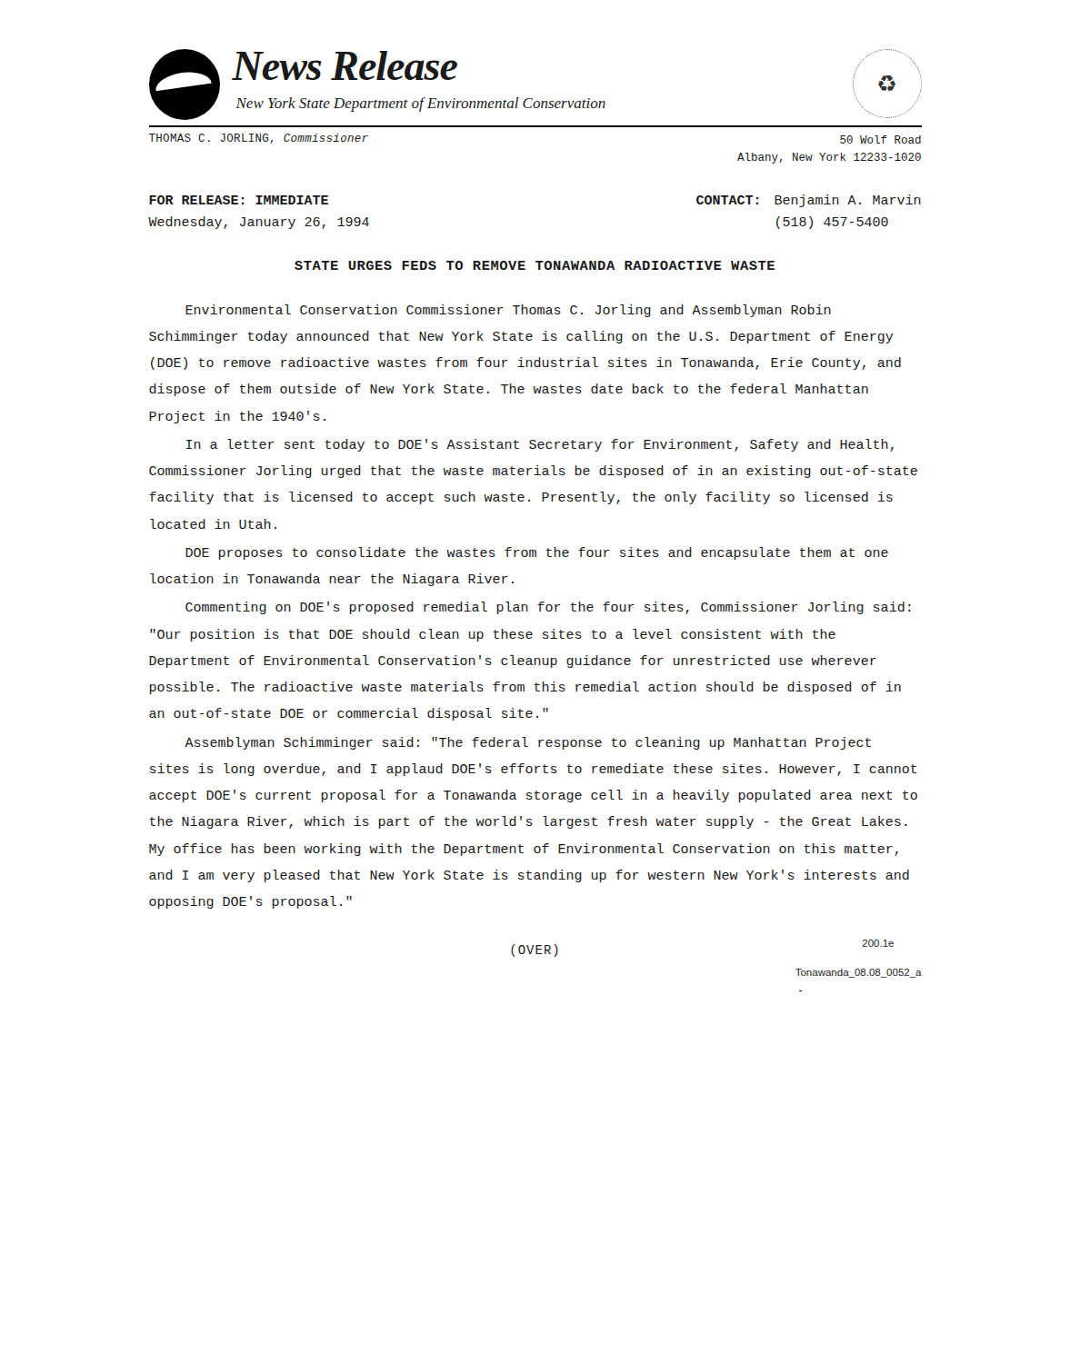News Release
New York State Department of Environmental Conservation
♻
THOMAS C. JORLING, Commissioner
50 Wolf Road
Albany, New York 12233-1020
FOR RELEASE: IMMEDIATE
Wednesday, January 26, 1994
CONTACT:
Benjamin A. Marvin
(518) 457-5400
STATE URGES FEDS TO REMOVE TONAWANDA RADIOACTIVE WASTE
Environmental Conservation Commissioner Thomas C. Jorling and Assemblyman Robin Schimminger today announced that New York State is calling on the U.S. Department of Energy (DOE) to remove radioactive wastes from four industrial sites in Tonawanda, Erie County, and dispose of them outside of New York State. The wastes date back to the federal Manhattan Project in the 1940's.
In a letter sent today to DOE's Assistant Secretary for Environment, Safety and Health, Commissioner Jorling urged that the waste materials be disposed of in an existing out-of-state facility that is licensed to accept such waste. Presently, the only facility so licensed is located in Utah.
DOE proposes to consolidate the wastes from the four sites and encapsulate them at one location in Tonawanda near the Niagara River.
Commenting on DOE's proposed remedial plan for the four sites, Commissioner Jorling said: "Our position is that DOE should clean up these sites to a level consistent with the Department of Environmental Conservation's cleanup guidance for unrestricted use wherever possible. The radioactive waste materials from this remedial action should be disposed of in an out-of-state DOE or commercial disposal site."
Assemblyman Schimminger said: "The federal response to cleaning up Manhattan Project sites is long overdue, and I applaud DOE's efforts to remediate these sites. However, I cannot accept DOE's current proposal for a Tonawanda storage cell in a heavily populated area next to the Niagara River, which is part of the world's largest fresh water supply - the Great Lakes. My office has been working with the Department of Environmental Conservation on this matter, and I am very pleased that New York State is standing up for western New York's interests and opposing DOE's proposal."
(OVER)
200.1e Tonawanda_08.08_0052_a -